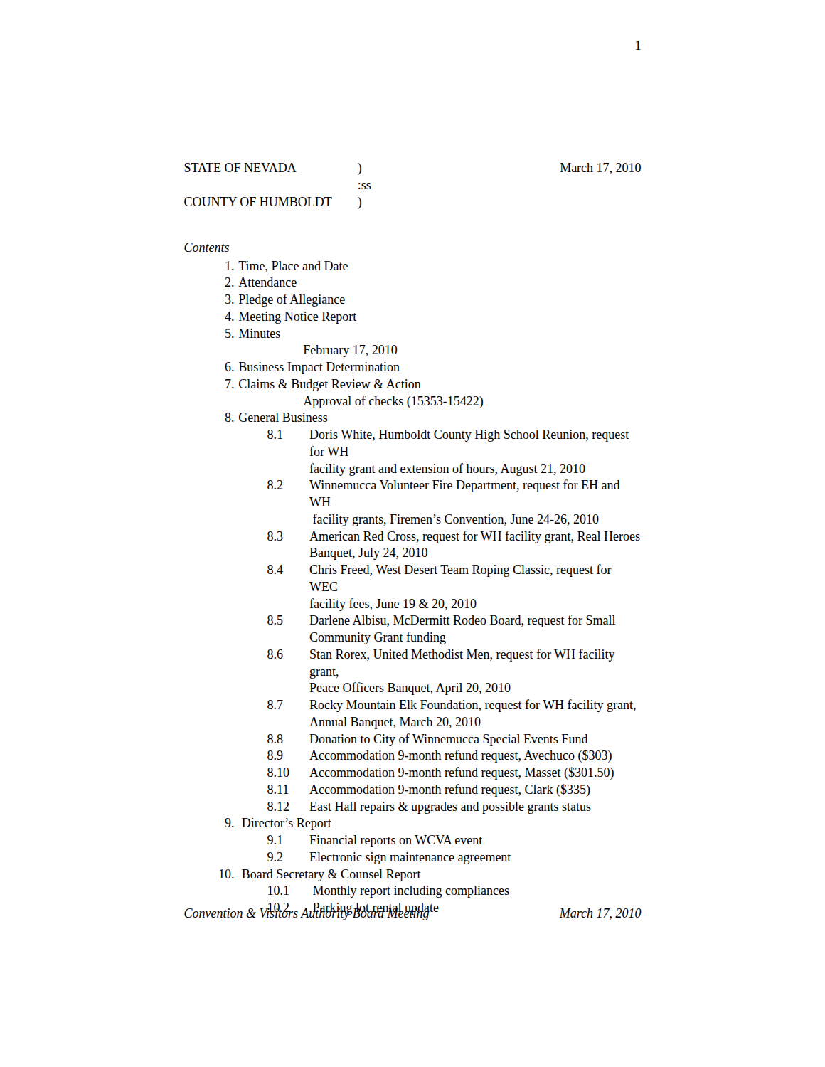1
| STATE OF NEVADA | ) | March 17, 2010 |
| | :ss | |
| COUNTY OF HUMBOLDT | ) | |
Contents
1. Time, Place and Date
2. Attendance
3. Pledge of Allegiance
4. Meeting Notice Report
5. Minutes
February 17, 2010
6. Business Impact Determination
7. Claims & Budget Review & Action
Approval of checks (15353-15422)
8. General Business
8.1 Doris White, Humboldt County High School Reunion, request for WH
facility grant and extension of hours, August 21, 2010
8.2 Winnemucca Volunteer Fire Department, request for EH and WH
facility grants, Firemen’s Convention, June 24-26, 2010
8.3 American Red Cross, request for WH facility grant, Real Heroes
Banquet, July 24, 2010
8.4 Chris Freed, West Desert Team Roping Classic, request for WEC
facility fees, June 19 & 20, 2010
8.5 Darlene Albisu, McDermitt Rodeo Board, request for Small
Community Grant funding
8.6 Stan Rorex, United Methodist Men, request for WH facility grant,
Peace Officers Banquet, April 20, 2010
8.7 Rocky Mountain Elk Foundation, request for WH facility grant,
Annual Banquet, March 20, 2010
8.8 Donation to City of Winnemucca Special Events Fund
8.9 Accommodation 9-month refund request, Avechuco ($303)
8.10 Accommodation 9-month refund request, Masset ($301.50)
8.11 Accommodation 9-month refund request, Clark ($335)
8.12 East Hall repairs & upgrades and possible grants status
9. Director’s Report
9.1 Financial reports on WCVA event
9.2 Electronic sign maintenance agreement
10. Board Secretary & Counsel Report
10.1 Monthly report including compliances
10.2 Parking lot rental update
Convention & Visitors Authority Board Meeting March 17, 2010